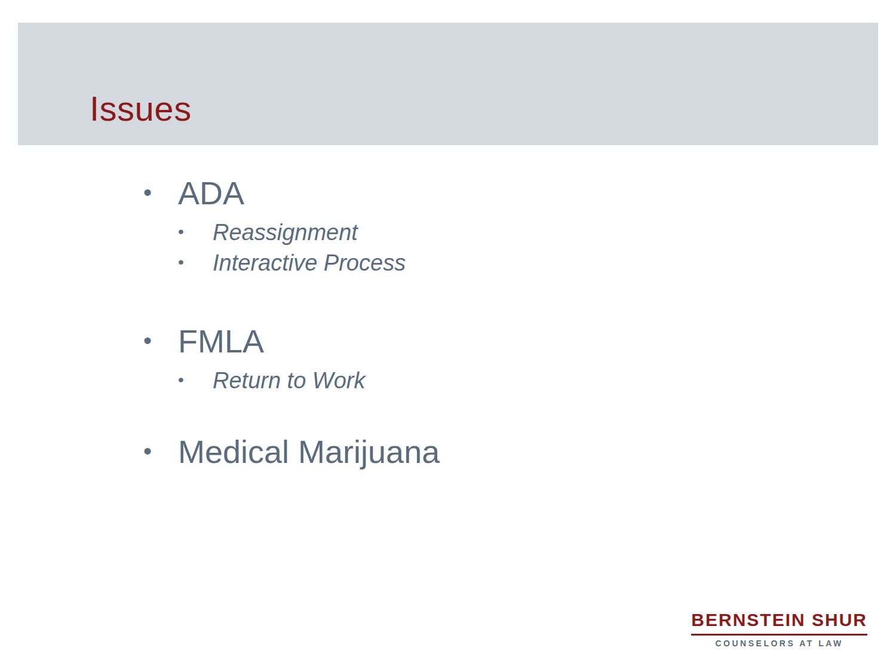Issues
ADA
Reassignment
Interactive Process
FMLA
Return to Work
Medical Marijuana
BERNSTEIN SHUR
COUNSELORS AT LAW